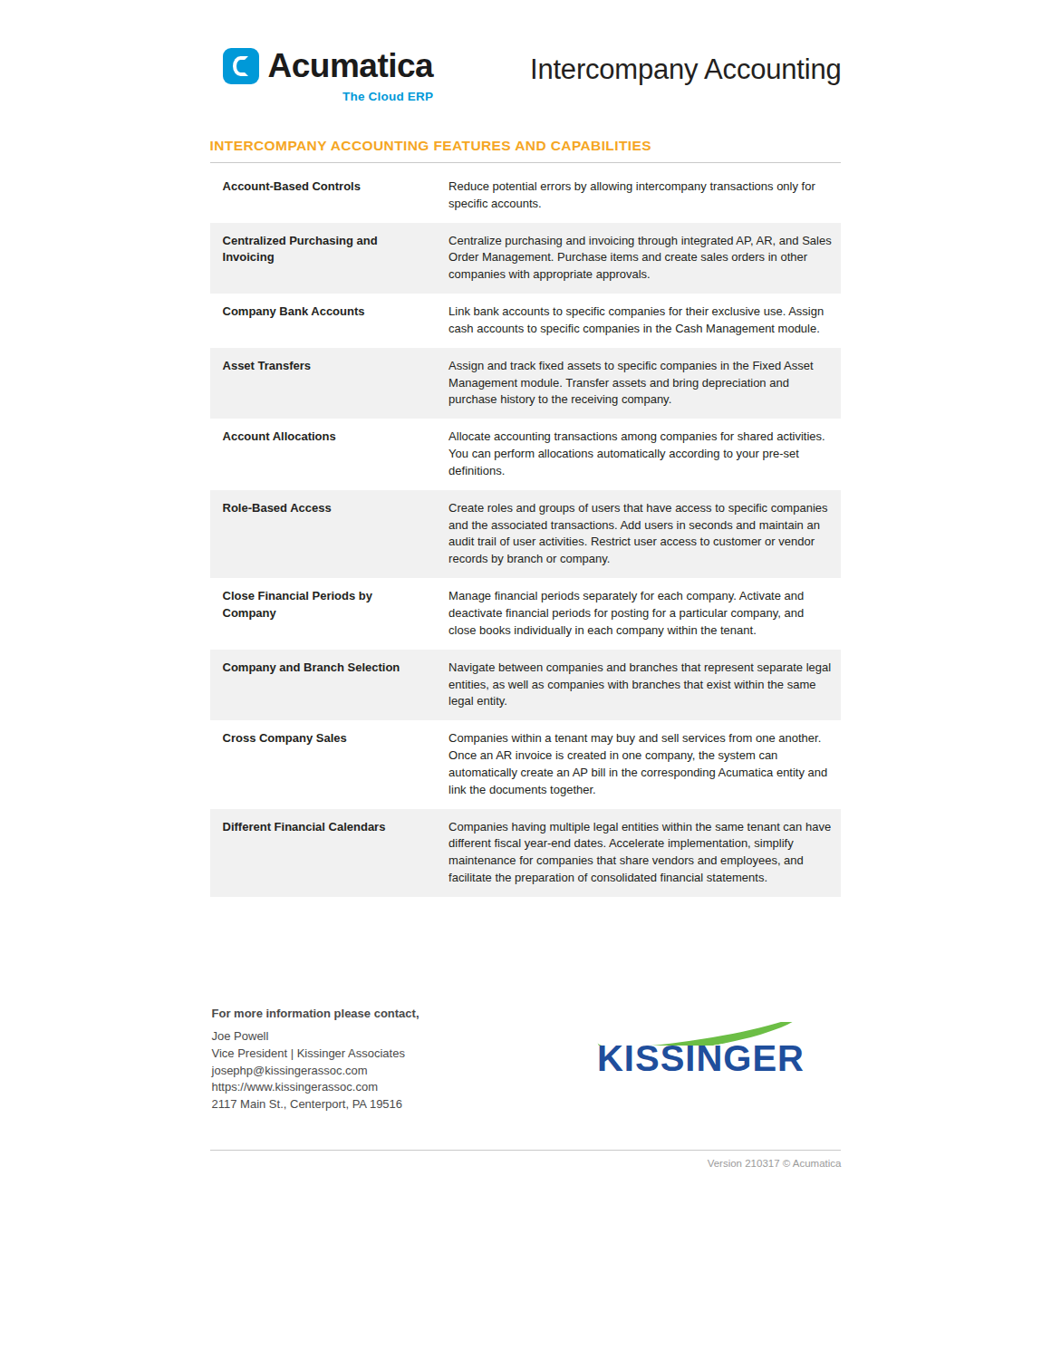Acumatica
The Cloud ERP
Intercompany Accounting
INTERCOMPANY ACCOUNTING FEATURES AND CAPABILITIES
| Account-Based Controls | Reduce potential errors by allowing intercompany transactions only for specific accounts. |
| Centralized Purchasing and Invoicing | Centralize purchasing and invoicing through integrated AP, AR, and Sales Order Management. Purchase items and create sales orders in other companies with appropriate approvals. |
| Company Bank Accounts | Link bank accounts to specific companies for their exclusive use. Assign cash accounts to specific companies in the Cash Management module. |
| Asset Transfers | Assign and track fixed assets to specific companies in the Fixed Asset Management module. Transfer assets and bring depreciation and purchase history to the receiving company. |
| Account Allocations | Allocate accounting transactions among companies for shared activities. You can perform allocations automatically according to your pre-set definitions. |
| Role-Based Access | Create roles and groups of users that have access to specific companies and the associated transactions. Add users in seconds and maintain an audit trail of user activities. Restrict user access to customer or vendor records by branch or company. |
| Close Financial Periods by Company | Manage financial periods separately for each company. Activate and deactivate financial periods for posting for a particular company, and close books individually in each company within the tenant. |
| Company and Branch Selection | Navigate between companies and branches that represent separate legal entities, as well as companies with branches that exist within the same legal entity. |
| Cross Company Sales | Companies within a tenant may buy and sell services from one another. Once an AR invoice is created in one company, the system can automatically create an AP bill in the corresponding Acumatica entity and link the documents together. |
| Different Financial Calendars | Companies having multiple legal entities within the same tenant can have different fiscal year-end dates. Accelerate implementation, simplify maintenance for companies that share vendors and employees, and facilitate the preparation of consolidated financial statements. |
For more information please contact,
Joe Powell
Vice President | Kissinger Associates
josephp@kissingerassoc.com
https://www.kissingerassoc.com
2117 Main St., Centerport, PA 19516
KISSINGER
Version 210317 © Acumatica